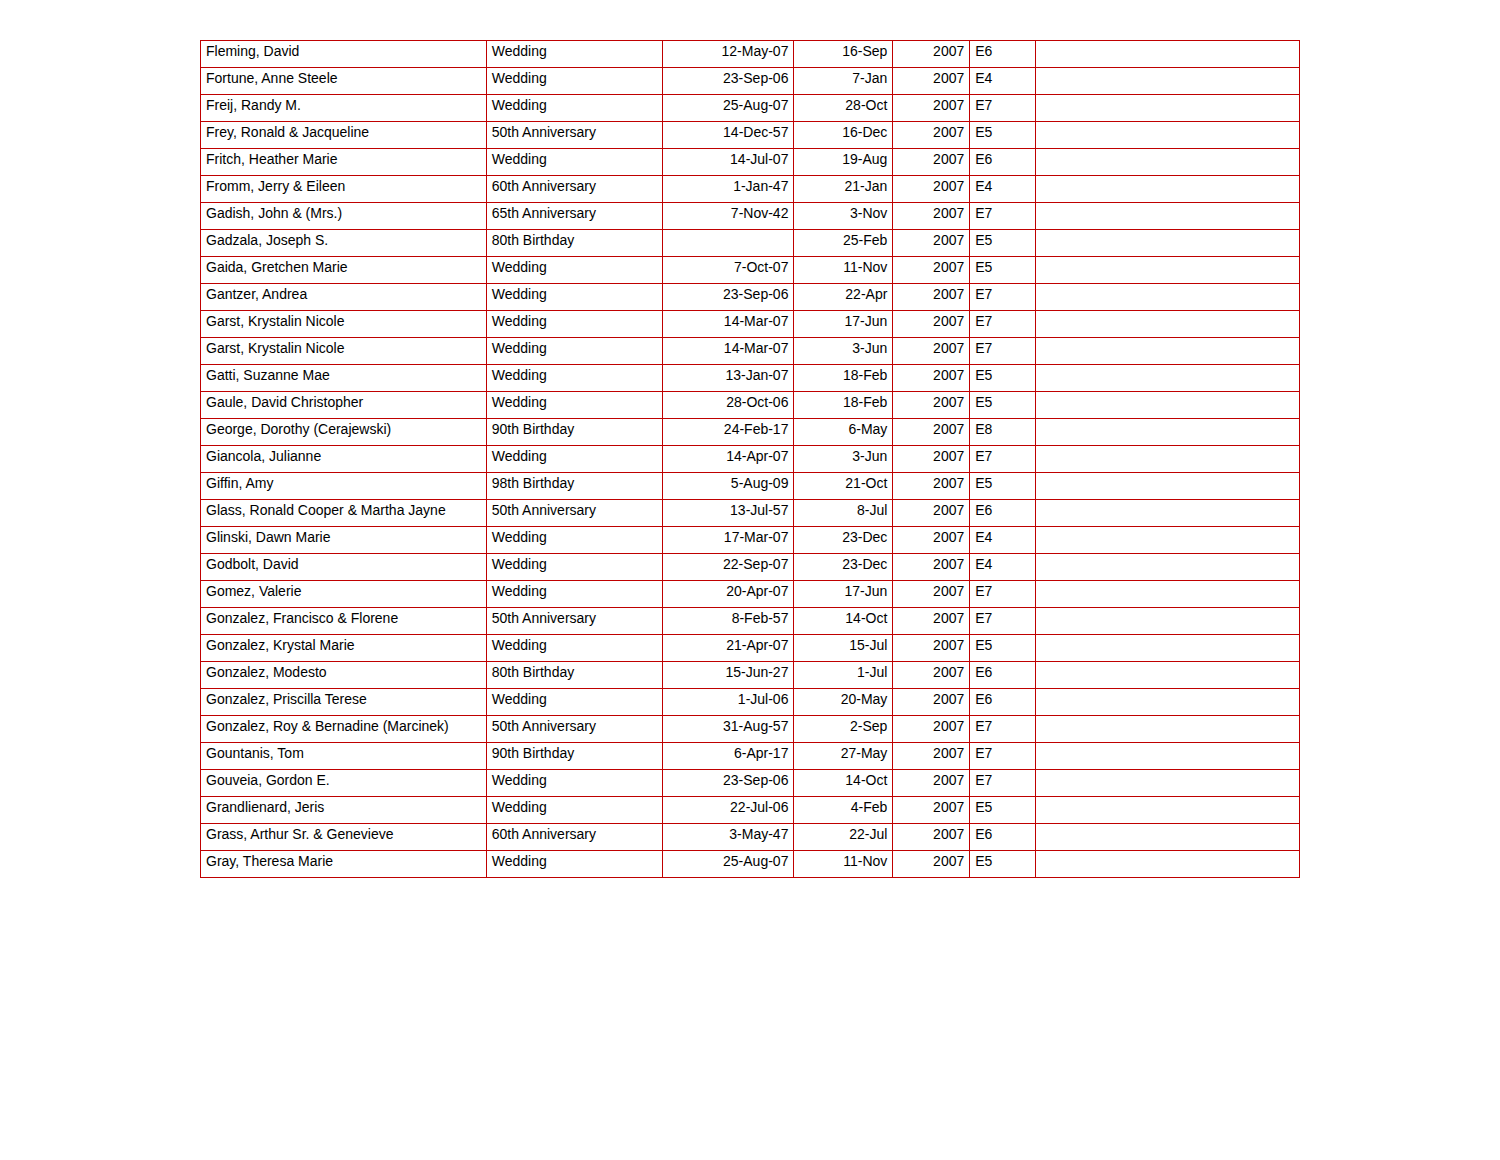| Fleming, David | Wedding | 12-May-07 | 16-Sep | 2007 | E6 | |
| Fortune, Anne Steele | Wedding | 23-Sep-06 | 7-Jan | 2007 | E4 | |
| Freij, Randy M. | Wedding | 25-Aug-07 | 28-Oct | 2007 | E7 | |
| Frey, Ronald & Jacqueline | 50th Anniversary | 14-Dec-57 | 16-Dec | 2007 | E5 | |
| Fritch, Heather Marie | Wedding | 14-Jul-07 | 19-Aug | 2007 | E6 | |
| Fromm, Jerry & Eileen | 60th Anniversary | 1-Jan-47 | 21-Jan | 2007 | E4 | |
| Gadish, John & (Mrs.) | 65th Anniversary | 7-Nov-42 | 3-Nov | 2007 | E7 | |
| Gadzala, Joseph S. | 80th Birthday | | 25-Feb | 2007 | E5 | |
| Gaida, Gretchen Marie | Wedding | 7-Oct-07 | 11-Nov | 2007 | E5 | |
| Gantzer, Andrea | Wedding | 23-Sep-06 | 22-Apr | 2007 | E7 | |
| Garst, Krystalin Nicole | Wedding | 14-Mar-07 | 17-Jun | 2007 | E7 | |
| Garst, Krystalin Nicole | Wedding | 14-Mar-07 | 3-Jun | 2007 | E7 | |
| Gatti, Suzanne Mae | Wedding | 13-Jan-07 | 18-Feb | 2007 | E5 | |
| Gaule, David Christopher | Wedding | 28-Oct-06 | 18-Feb | 2007 | E5 | |
| George, Dorothy (Cerajewski) | 90th Birthday | 24-Feb-17 | 6-May | 2007 | E8 | |
| Giancola, Julianne | Wedding | 14-Apr-07 | 3-Jun | 2007 | E7 | |
| Giffin, Amy | 98th Birthday | 5-Aug-09 | 21-Oct | 2007 | E5 | |
| Glass, Ronald Cooper & Martha Jayne | 50th Anniversary | 13-Jul-57 | 8-Jul | 2007 | E6 | |
| Glinski, Dawn Marie | Wedding | 17-Mar-07 | 23-Dec | 2007 | E4 | |
| Godbolt, David | Wedding | 22-Sep-07 | 23-Dec | 2007 | E4 | |
| Gomez, Valerie | Wedding | 20-Apr-07 | 17-Jun | 2007 | E7 | |
| Gonzalez, Francisco & Florene | 50th Anniversary | 8-Feb-57 | 14-Oct | 2007 | E7 | |
| Gonzalez, Krystal Marie | Wedding | 21-Apr-07 | 15-Jul | 2007 | E5 | |
| Gonzalez, Modesto | 80th Birthday | 15-Jun-27 | 1-Jul | 2007 | E6 | |
| Gonzalez, Priscilla Terese | Wedding | 1-Jul-06 | 20-May | 2007 | E6 | |
| Gonzalez, Roy & Bernadine (Marcinek) | 50th Anniversary | 31-Aug-57 | 2-Sep | 2007 | E7 | |
| Gountanis, Tom | 90th Birthday | 6-Apr-17 | 27-May | 2007 | E7 | |
| Gouveia, Gordon E. | Wedding | 23-Sep-06 | 14-Oct | 2007 | E7 | |
| Grandlienard, Jeris | Wedding | 22-Jul-06 | 4-Feb | 2007 | E5 | |
| Grass, Arthur Sr. & Genevieve | 60th Anniversary | 3-May-47 | 22-Jul | 2007 | E6 | |
| Gray, Theresa Marie | Wedding | 25-Aug-07 | 11-Nov | 2007 | E5 | |